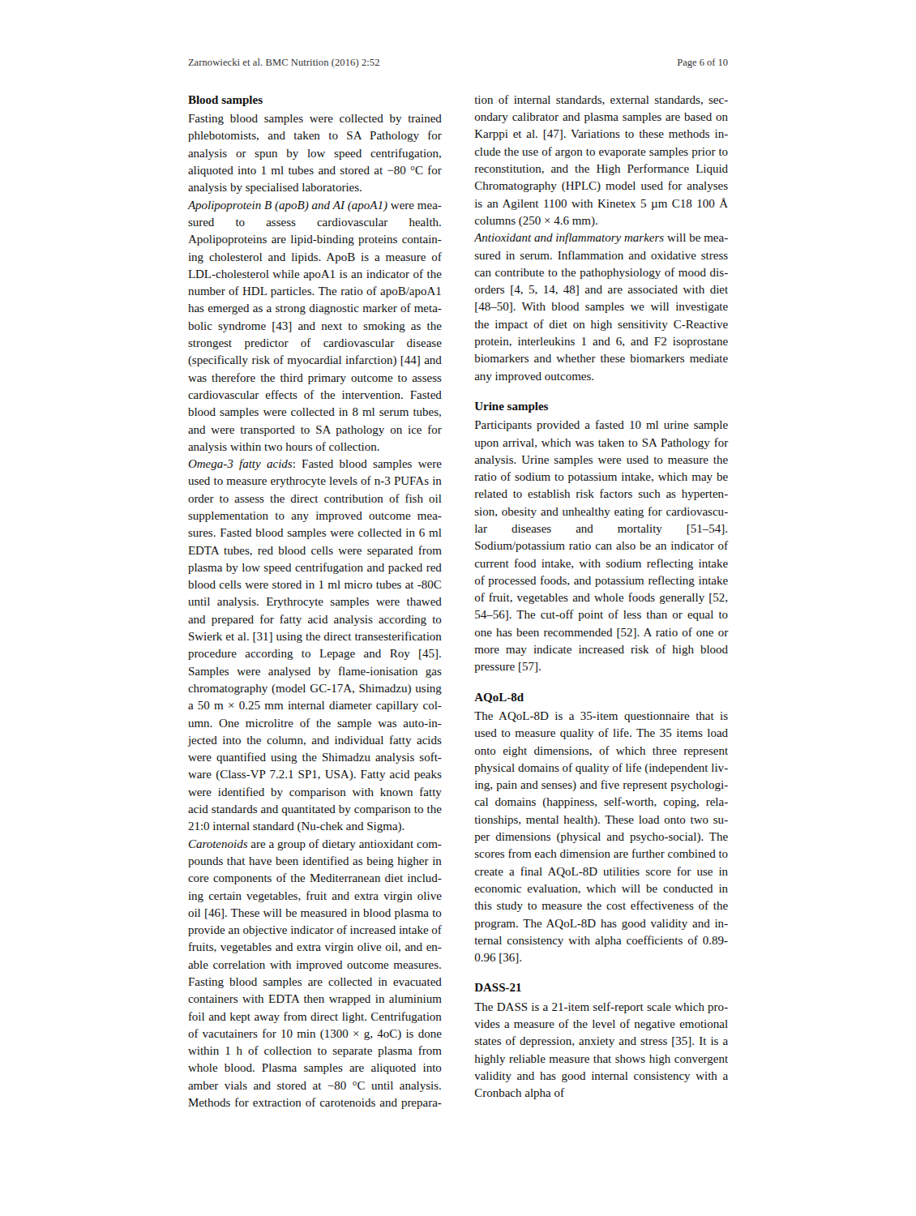Zarnowiecki et al. BMC Nutrition (2016) 2:52
Page 6 of 10
Blood samples
Fasting blood samples were collected by trained phlebotomists, and taken to SA Pathology for analysis or spun by low speed centrifugation, aliquoted into 1 ml tubes and stored at −80 °C for analysis by specialised laboratories.
Apolipoprotein B (apoB) and AI (apoA1) were measured to assess cardiovascular health. Apolipoproteins are lipid-binding proteins containing cholesterol and lipids. ApoB is a measure of LDL-cholesterol while apoA1 is an indicator of the number of HDL particles. The ratio of apoB/apoA1 has emerged as a strong diagnostic marker of metabolic syndrome [43] and next to smoking as the strongest predictor of cardiovascular disease (specifically risk of myocardial infarction) [44] and was therefore the third primary outcome to assess cardiovascular effects of the intervention. Fasted blood samples were collected in 8 ml serum tubes, and were transported to SA pathology on ice for analysis within two hours of collection.
Omega-3 fatty acids: Fasted blood samples were used to measure erythrocyte levels of n-3 PUFAs in order to assess the direct contribution of fish oil supplementation to any improved outcome measures. Fasted blood samples were collected in 6 ml EDTA tubes, red blood cells were separated from plasma by low speed centrifugation and packed red blood cells were stored in 1 ml micro tubes at -80C until analysis. Erythrocyte samples were thawed and prepared for fatty acid analysis according to Swierk et al. [31] using the direct transesterification procedure according to Lepage and Roy [45]. Samples were analysed by flame-ionisation gas chromatography (model GC-17A, Shimadzu) using a 50 m × 0.25 mm internal diameter capillary column. One microlitre of the sample was auto-injected into the column, and individual fatty acids were quantified using the Shimadzu analysis software (Class-VP 7.2.1 SP1, USA). Fatty acid peaks were identified by comparison with known fatty acid standards and quantitated by comparison to the 21:0 internal standard (Nu-chek and Sigma).
Carotenoids are a group of dietary antioxidant compounds that have been identified as being higher in core components of the Mediterranean diet including certain vegetables, fruit and extra virgin olive oil [46]. These will be measured in blood plasma to provide an objective indicator of increased intake of fruits, vegetables and extra virgin olive oil, and enable correlation with improved outcome measures. Fasting blood samples are collected in evacuated containers with EDTA then wrapped in aluminium foil and kept away from direct light. Centrifugation of vacutainers for 10 min (1300 × g, 4oC) is done within 1 h of collection to separate plasma from whole blood. Plasma samples are aliquoted into amber vials and stored at −80 °C until analysis. Methods for extraction of carotenoids and preparation of internal standards, external standards, secondary calibrator and plasma samples are based on Karppi et al. [47]. Variations to these methods include the use of argon to evaporate samples prior to reconstitution, and the High Performance Liquid Chromatography (HPLC) model used for analyses is an Agilent 1100 with Kinetex 5 µm C18 100 Å columns (250 × 4.6 mm).
Antioxidant and inflammatory markers will be measured in serum. Inflammation and oxidative stress can contribute to the pathophysiology of mood disorders [4, 5, 14, 48] and are associated with diet [48–50]. With blood samples we will investigate the impact of diet on high sensitivity C-Reactive protein, interleukins 1 and 6, and F2 isoprostane biomarkers and whether these biomarkers mediate any improved outcomes.
Urine samples
Participants provided a fasted 10 ml urine sample upon arrival, which was taken to SA Pathology for analysis. Urine samples were used to measure the ratio of sodium to potassium intake, which may be related to establish risk factors such as hypertension, obesity and unhealthy eating for cardiovascular diseases and mortality [51–54]. Sodium/potassium ratio can also be an indicator of current food intake, with sodium reflecting intake of processed foods, and potassium reflecting intake of fruit, vegetables and whole foods generally [52, 54–56]. The cut-off point of less than or equal to one has been recommended [52]. A ratio of one or more may indicate increased risk of high blood pressure [57].
AQoL-8d
The AQoL-8D is a 35-item questionnaire that is used to measure quality of life. The 35 items load onto eight dimensions, of which three represent physical domains of quality of life (independent living, pain and senses) and five represent psychological domains (happiness, self-worth, coping, relationships, mental health). These load onto two super dimensions (physical and psycho-social). The scores from each dimension are further combined to create a final AQoL-8D utilities score for use in economic evaluation, which will be conducted in this study to measure the cost effectiveness of the program. The AQoL-8D has good validity and internal consistency with alpha coefficients of 0.89-0.96 [36].
DASS-21
The DASS is a 21-item self-report scale which provides a measure of the level of negative emotional states of depression, anxiety and stress [35]. It is a highly reliable measure that shows high convergent validity and has good internal consistency with a Cronbach alpha of